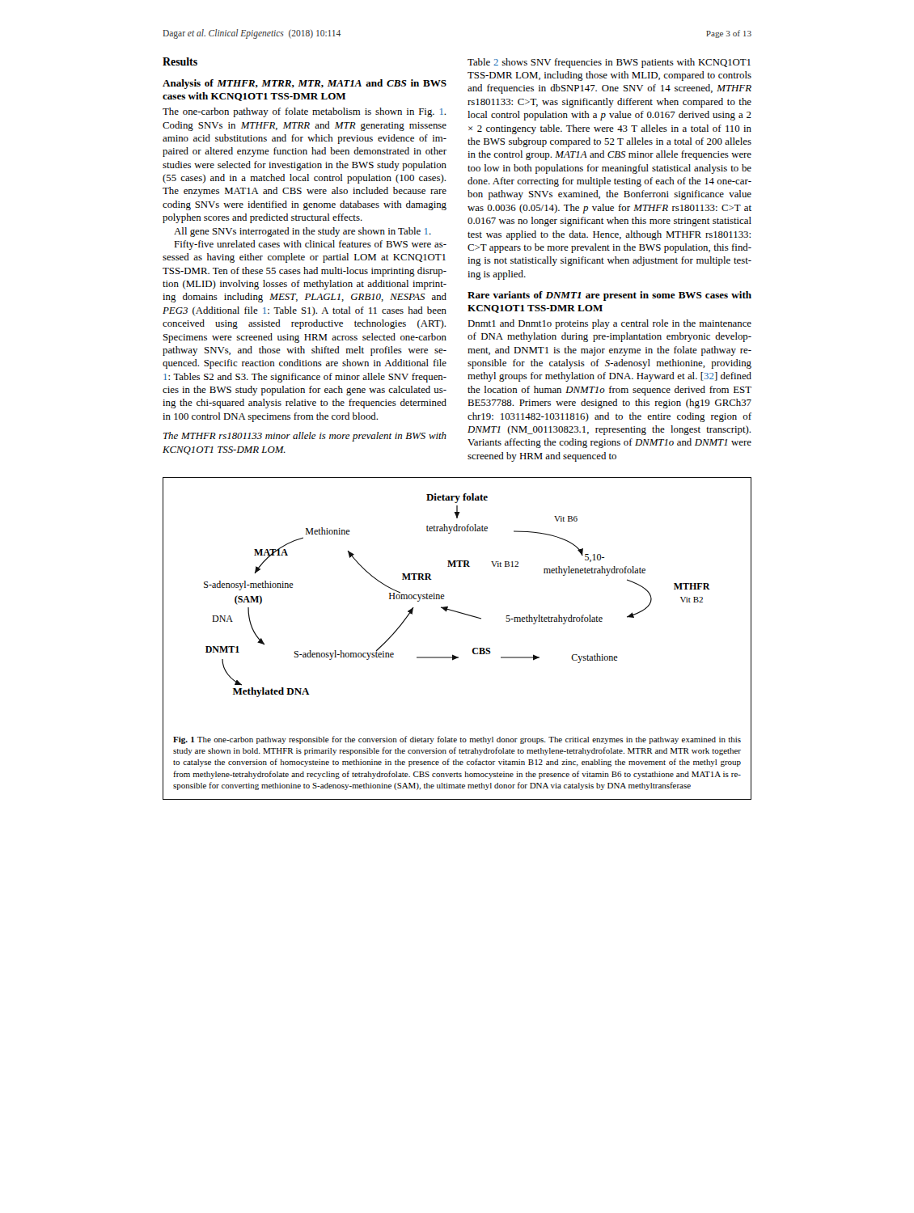Dagar et al. Clinical Epigenetics (2018) 10:114
Page 3 of 13
Results
Analysis of MTHFR, MTRR, MTR, MAT1A and CBS in BWS cases with KCNQ1OT1 TSS-DMR LOM
The one-carbon pathway of folate metabolism is shown in Fig. 1. Coding SNVs in MTHFR, MTRR and MTR generating missense amino acid substitutions and for which previous evidence of impaired or altered enzyme function had been demonstrated in other studies were selected for investigation in the BWS study population (55 cases) and in a matched local control population (100 cases). The enzymes MAT1A and CBS were also included because rare coding SNVs were identified in genome databases with damaging polyphen scores and predicted structural effects.
All gene SNVs interrogated in the study are shown in Table 1.
Fifty-five unrelated cases with clinical features of BWS were assessed as having either complete or partial LOM at KCNQ1OT1 TSS-DMR. Ten of these 55 cases had multi-locus imprinting disruption (MLID) involving losses of methylation at additional imprinting domains including MEST, PLAGL1, GRB10, NESPAS and PEG3 (Additional file 1: Table S1). A total of 11 cases had been conceived using assisted reproductive technologies (ART). Specimens were screened using HRM across selected one-carbon pathway SNVs, and those with shifted melt profiles were sequenced. Specific reaction conditions are shown in Additional file 1: Tables S2 and S3. The significance of minor allele SNV frequencies in the BWS study population for each gene was calculated using the chi-squared analysis relative to the frequencies determined in 100 control DNA specimens from the cord blood.
The MTHFR rs1801133 minor allele is more prevalent in BWS with KCNQ1OT1 TSS-DMR LOM.
Table 2 shows SNV frequencies in BWS patients with KCNQ1OT1 TSS-DMR LOM, including those with MLID, compared to controls and frequencies in dbSNP147. One SNV of 14 screened, MTHFR rs1801133: C>T, was significantly different when compared to the local control population with a p value of 0.0167 derived using a 2 × 2 contingency table. There were 43 T alleles in a total of 110 in the BWS subgroup compared to 52 T alleles in a total of 200 alleles in the control group. MAT1A and CBS minor allele frequencies were too low in both populations for meaningful statistical analysis to be done. After correcting for multiple testing of each of the 14 one-carbon pathway SNVs examined, the Bonferroni significance value was 0.0036 (0.05/14). The p value for MTHFR rs1801133: C>T at 0.0167 was no longer significant when this more stringent statistical test was applied to the data. Hence, although MTHFR rs1801133: C>T appears to be more prevalent in the BWS population, this finding is not statistically significant when adjustment for multiple testing is applied.
Rare variants of DNMT1 are present in some BWS cases with KCNQ1OT1 TSS-DMR LOM
Dnmt1 and Dnmt1o proteins play a central role in the maintenance of DNA methylation during pre-implantation embryonic development, and DNMT1 is the major enzyme in the folate pathway responsible for the catalysis of S-adenosyl methionine, providing methyl groups for methylation of DNA. Hayward et al. [32] defined the location of human DNMT1o from sequence derived from EST BE537788. Primers were designed to this region (hg19 GRCh37 chr19: 10311482-10311816) and to the entire coding region of DNMT1 (NM_001130823.1, representing the longest transcript). Variants affecting the coding regions of DNMT1o and DNMT1 were screened by HRM and sequenced to
Dietary folate tetrahydrofolate Vit B6 5,10- methylenetetrahydrofolate MTHFR Vit B2 5-methyltetrahydrofolate MTR Vit B12 MTRR Homocysteine Methionine MAT1A S-adenosyl-methionine (SAM) DNA DNMT1 S-adenosyl-homocysteine CBS Cystathione Methylated DNA
Fig. 1 The one-carbon pathway responsible for the conversion of dietary folate to methyl donor groups. The critical enzymes in the pathway examined in this study are shown in bold. MTHFR is primarily responsible for the conversion of tetrahydrofolate to methylene-tetrahydrofolate. MTRR and MTR work together to catalyse the conversion of homocysteine to methionine in the presence of the cofactor vitamin B12 and zinc, enabling the movement of the methyl group from methylene-tetrahydrofolate and recycling of tetrahydrofolate. CBS converts homocysteine in the presence of vitamin B6 to cystathione and MAT1A is responsible for converting methionine to S-adenosy-methionine (SAM), the ultimate methyl donor for DNA via catalysis by DNA methyltransferase